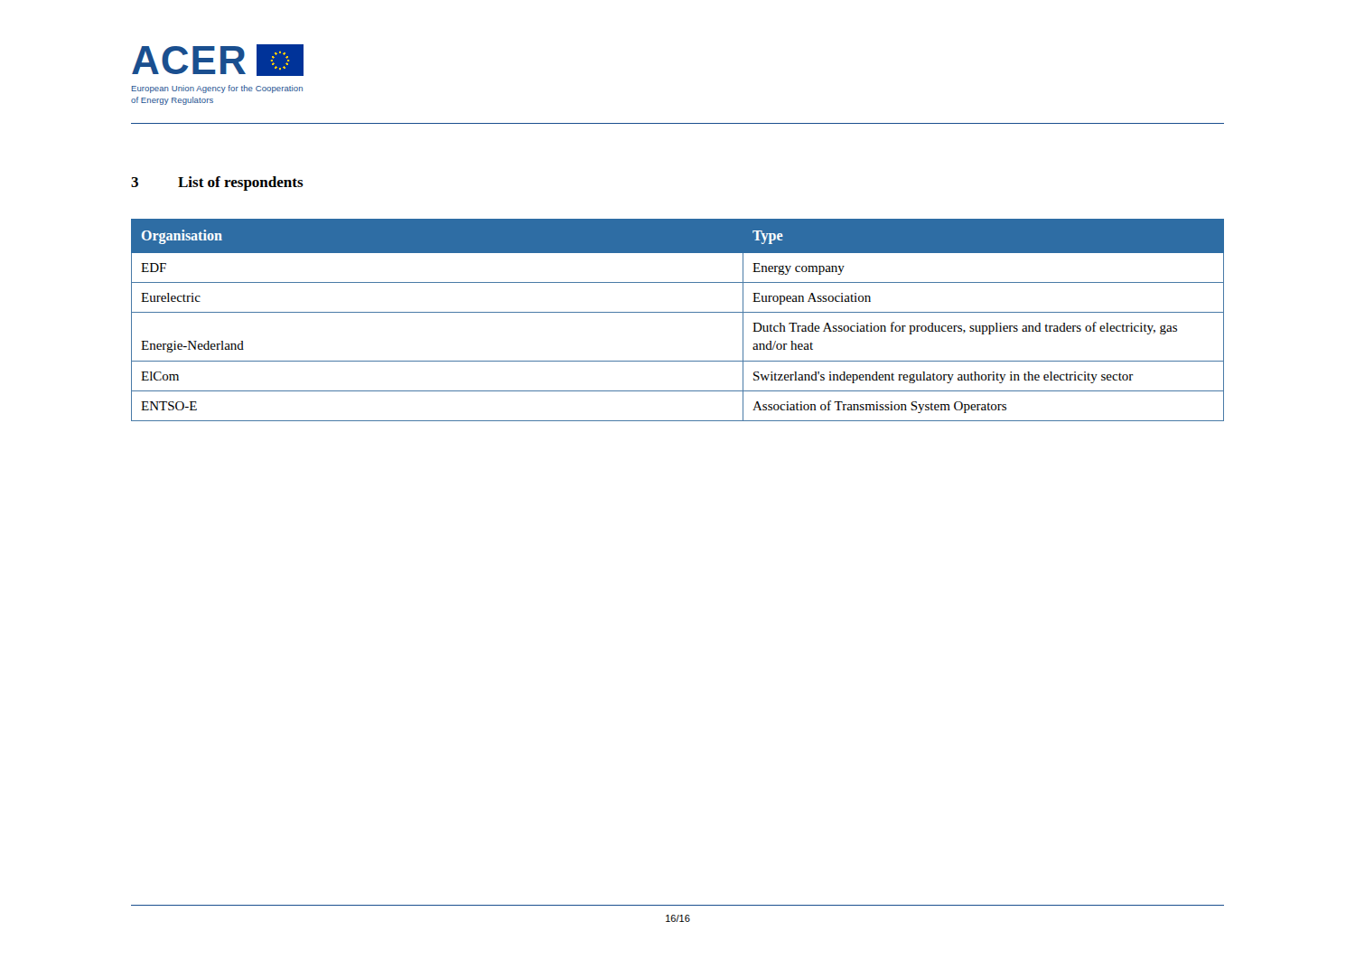ACER
European Union Agency for the Cooperation
of Energy Regulators
3 List of respondents
| Organisation | Type |
| --- | --- |
| EDF | Energy company |
| Eurelectric | European Association |
| Energie-Nederland | Dutch Trade Association for producers, suppliers and traders of electricity, gas and/or heat |
| ElCom | Switzerland's independent regulatory authority in the electricity sector |
| ENTSO-E | Association of Transmission System Operators |
16/16